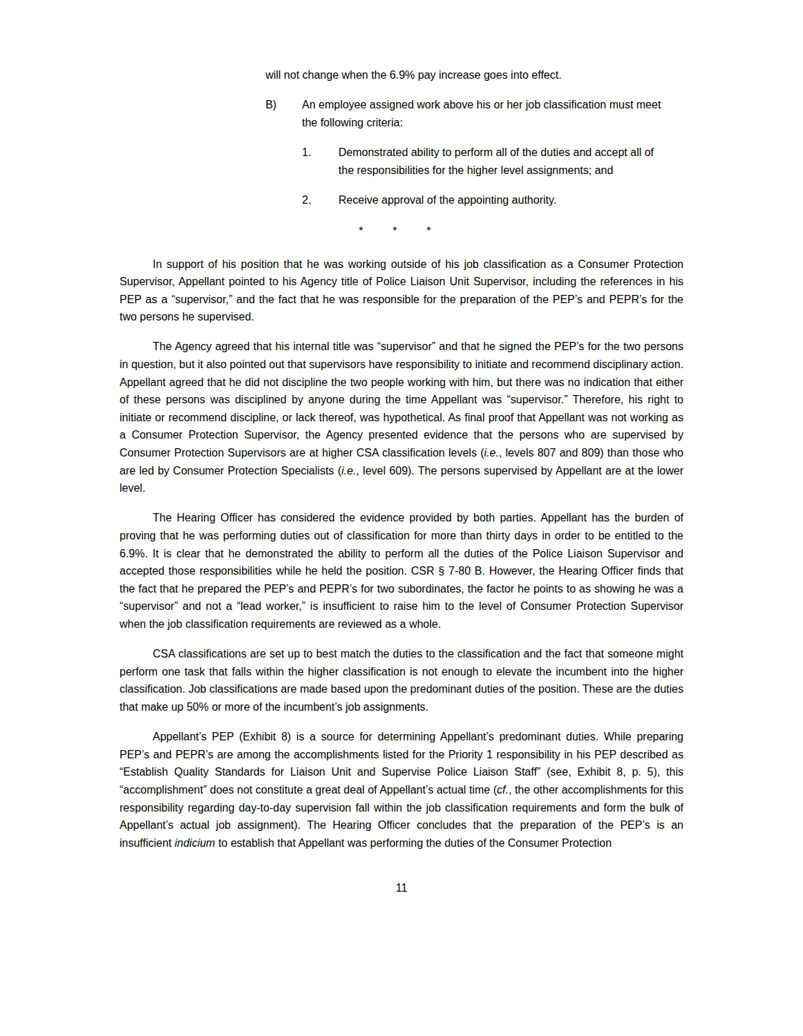will not change when the 6.9% pay increase goes into effect.
B)
An employee assigned work above his or her job classification must meet the following criteria:
1.
Demonstrated ability to perform all of the duties and accept all of the responsibilities for the higher level assignments; and
2.
Receive approval of the appointing authority.
* * *
In support of his position that he was working outside of his job classification as a Consumer Protection Supervisor, Appellant pointed to his Agency title of Police Liaison Unit Supervisor, including the references in his PEP as a “supervisor,” and the fact that he was responsible for the preparation of the PEP’s and PEPR’s for the two persons he supervised.
The Agency agreed that his internal title was “supervisor” and that he signed the PEP’s for the two persons in question, but it also pointed out that supervisors have responsibility to initiate and recommend disciplinary action. Appellant agreed that he did not discipline the two people working with him, but there was no indication that either of these persons was disciplined by anyone during the time Appellant was “supervisor.” Therefore, his right to initiate or recommend discipline, or lack thereof, was hypothetical. As final proof that Appellant was not working as a Consumer Protection Supervisor, the Agency presented evidence that the persons who are supervised by Consumer Protection Supervisors are at higher CSA classification levels (i.e., levels 807 and 809) than those who are led by Consumer Protection Specialists (i.e., level 609). The persons supervised by Appellant are at the lower level.
The Hearing Officer has considered the evidence provided by both parties. Appellant has the burden of proving that he was performing duties out of classification for more than thirty days in order to be entitled to the 6.9%. It is clear that he demonstrated the ability to perform all the duties of the Police Liaison Supervisor and accepted those responsibilities while he held the position. CSR § 7-80 B. However, the Hearing Officer finds that the fact that he prepared the PEP’s and PEPR’s for two subordinates, the factor he points to as showing he was a “supervisor” and not a “lead worker,” is insufficient to raise him to the level of Consumer Protection Supervisor when the job classification requirements are reviewed as a whole.
CSA classifications are set up to best match the duties to the classification and the fact that someone might perform one task that falls within the higher classification is not enough to elevate the incumbent into the higher classification. Job classifications are made based upon the predominant duties of the position. These are the duties that make up 50% or more of the incumbent’s job assignments.
Appellant’s PEP (Exhibit 8) is a source for determining Appellant’s predominant duties. While preparing PEP’s and PEPR’s are among the accomplishments listed for the Priority 1 responsibility in his PEP described as “Establish Quality Standards for Liaison Unit and Supervise Police Liaison Staff” (see, Exhibit 8, p. 5), this “accomplishment” does not constitute a great deal of Appellant’s actual time (cf., the other accomplishments for this responsibility regarding day-to-day supervision fall within the job classification requirements and form the bulk of Appellant’s actual job assignment). The Hearing Officer concludes that the preparation of the PEP’s is an insufficient indicium to establish that Appellant was performing the duties of the Consumer Protection
11